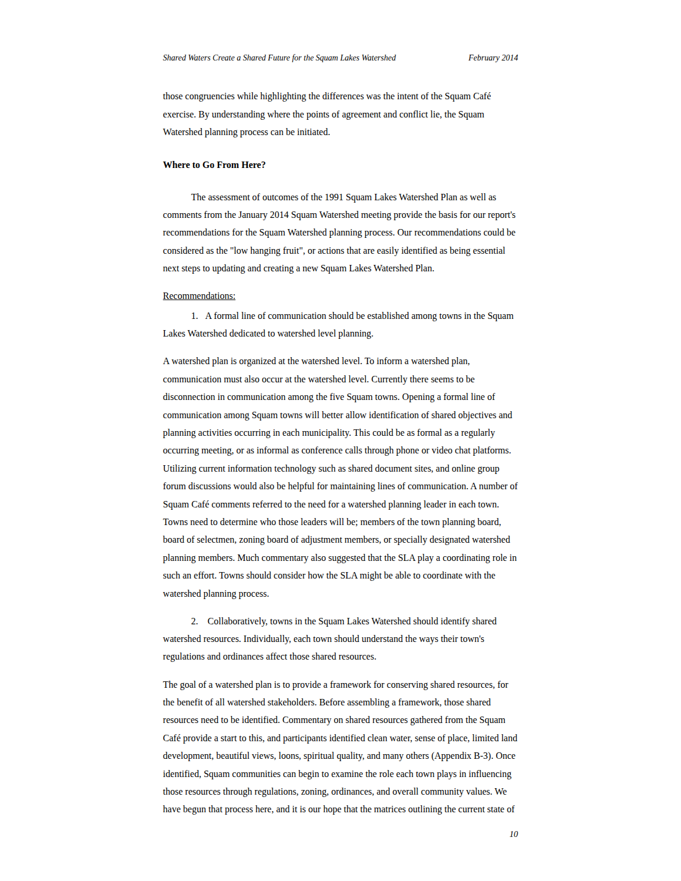Shared Waters Create a Shared Future for the Squam Lakes Watershed
February 2014
those congruencies while highlighting the differences was the intent of the Squam Café exercise. By understanding where the points of agreement and conflict lie, the Squam Watershed planning process can be initiated.
Where to Go From Here?
The assessment of outcomes of the 1991 Squam Lakes Watershed Plan as well as comments from the January 2014 Squam Watershed meeting provide the basis for our report's recommendations for the Squam Watershed planning process. Our recommendations could be considered as the "low hanging fruit", or actions that are easily identified as being essential next steps to updating and creating a new Squam Lakes Watershed Plan.
Recommendations:
1. A formal line of communication should be established among towns in the Squam Lakes Watershed dedicated to watershed level planning.
A watershed plan is organized at the watershed level. To inform a watershed plan, communication must also occur at the watershed level. Currently there seems to be disconnection in communication among the five Squam towns. Opening a formal line of communication among Squam towns will better allow identification of shared objectives and planning activities occurring in each municipality. This could be as formal as a regularly occurring meeting, or as informal as conference calls through phone or video chat platforms. Utilizing current information technology such as shared document sites, and online group forum discussions would also be helpful for maintaining lines of communication. A number of Squam Café comments referred to the need for a watershed planning leader in each town. Towns need to determine who those leaders will be; members of the town planning board, board of selectmen, zoning board of adjustment members, or specially designated watershed planning members. Much commentary also suggested that the SLA play a coordinating role in such an effort. Towns should consider how the SLA might be able to coordinate with the watershed planning process.
2. Collaboratively, towns in the Squam Lakes Watershed should identify shared watershed resources. Individually, each town should understand the ways their town's regulations and ordinances affect those shared resources.
The goal of a watershed plan is to provide a framework for conserving shared resources, for the benefit of all watershed stakeholders. Before assembling a framework, those shared resources need to be identified. Commentary on shared resources gathered from the Squam Café provide a start to this, and participants identified clean water, sense of place, limited land development, beautiful views, loons, spiritual quality, and many others (Appendix B-3). Once identified, Squam communities can begin to examine the role each town plays in influencing those resources through regulations, zoning, ordinances, and overall community values. We have begun that process here, and it is our hope that the matrices outlining the current state of
10